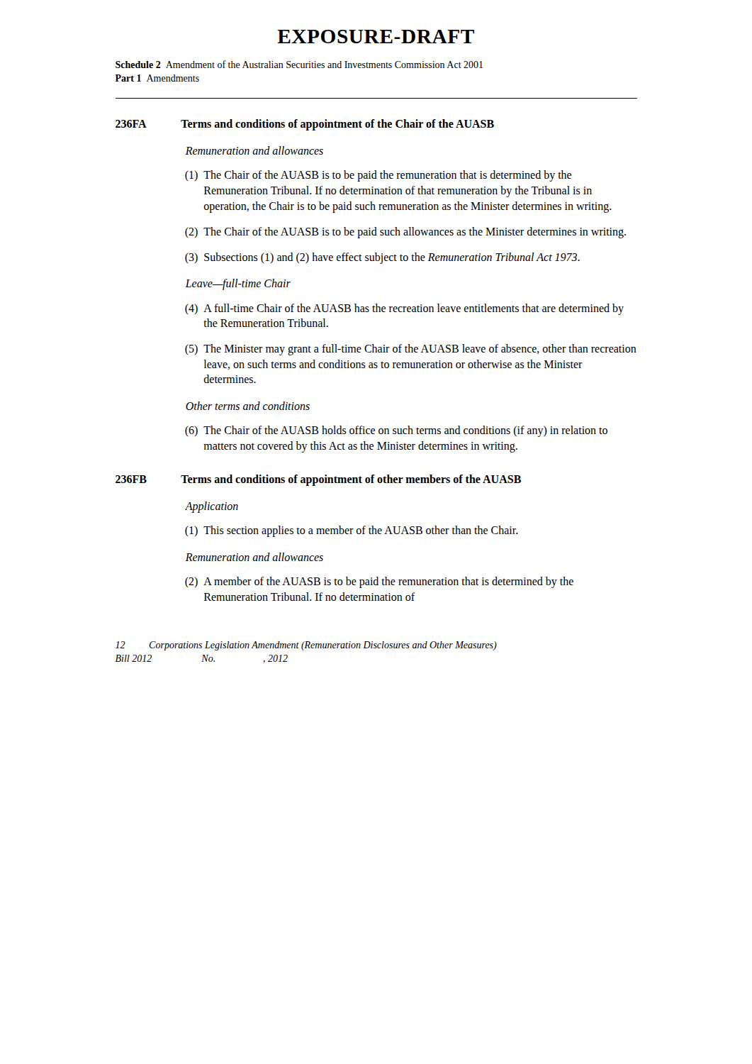EXPOSURE-DRAFT
Schedule 2 Amendment of the Australian Securities and Investments Commission Act 2001
Part 1 Amendments
236FA Terms and conditions of appointment of the Chair of the AUASB
Remuneration and allowances
(1) The Chair of the AUASB is to be paid the remuneration that is determined by the Remuneration Tribunal. If no determination of that remuneration by the Tribunal is in operation, the Chair is to be paid such remuneration as the Minister determines in writing.
(2) The Chair of the AUASB is to be paid such allowances as the Minister determines in writing.
(3) Subsections (1) and (2) have effect subject to the Remuneration Tribunal Act 1973.
Leave—full-time Chair
(4) A full-time Chair of the AUASB has the recreation leave entitlements that are determined by the Remuneration Tribunal.
(5) The Minister may grant a full-time Chair of the AUASB leave of absence, other than recreation leave, on such terms and conditions as to remuneration or otherwise as the Minister determines.
Other terms and conditions
(6) The Chair of the AUASB holds office on such terms and conditions (if any) in relation to matters not covered by this Act as the Minister determines in writing.
236FB Terms and conditions of appointment of other members of the AUASB
Application
(1) This section applies to a member of the AUASB other than the Chair.
Remuneration and allowances
(2) A member of the AUASB is to be paid the remuneration that is determined by the Remuneration Tribunal. If no determination of
12 Corporations Legislation Amendment (Remuneration Disclosures and Other Measures)
Bill 2012 No. , 2012